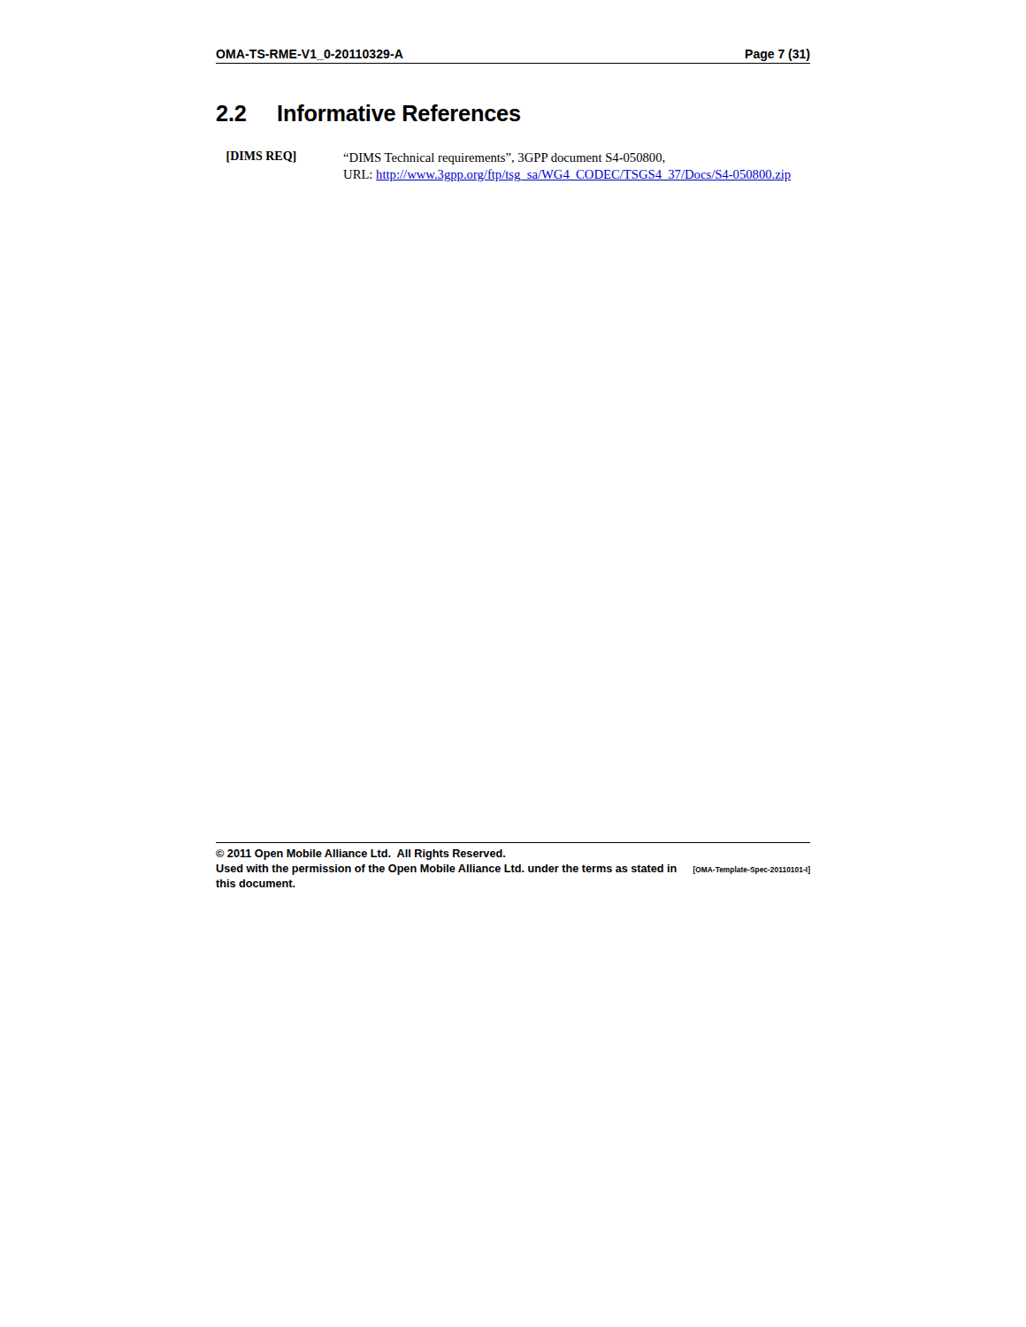OMA-TS-RME-V1_0-20110329-A Page 7 (31)
2.2 Informative References
| [DIMS REQ] | “DIMS Technical requirements”, 3GPP document S4-050800, URL: http://www.3gpp.org/ftp/tsg_sa/WG4_CODEC/TSGS4_37/Docs/S4-050800.zip |
© 2011 Open Mobile Alliance Ltd. All Rights Reserved.
Used with the permission of the Open Mobile Alliance Ltd. under the terms as stated in this document. [OMA-Template-Spec-20110101-I]